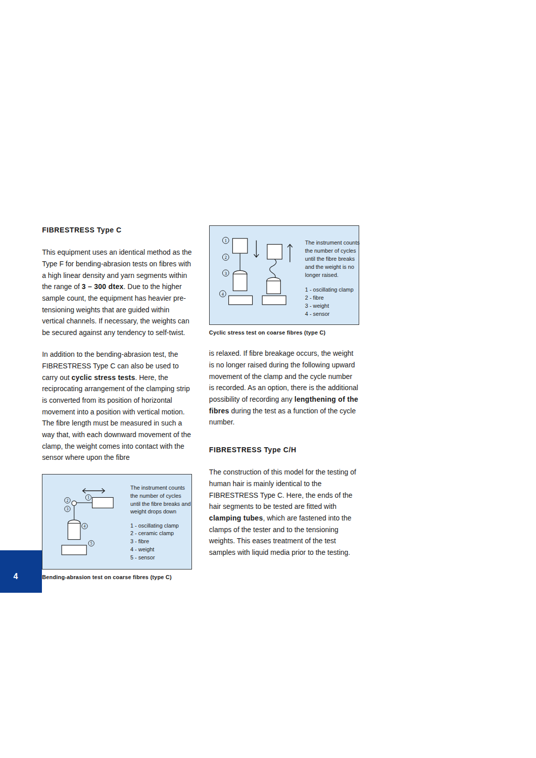FIBRESTRESS Type C
This equipment uses an identical method as the Type F for bending-abrasion tests on fibres with a high linear density and yarn segments within the range of 3 – 300 dtex. Due to the higher sample count, the equipment has heavier pre-tensioning weights that are guided within vertical channels. If necessary, the weights can be secured against any tendency to self-twist.
In addition to the bending-abrasion test, the FIBRESTRESS Type C can also be used to carry out cyclic stress tests. Here, the reciprocating arrangement of the clamping strip is converted from its position of horizontal movement into a position with vertical motion. The fibre length must be measured in such a way that, with each downward movement of the clamp, the weight comes into contact with the sensor where upon the fibre
1 2 3 4 5
The instrument counts the number of cycles until the fibre breaks and weight drops down
1 - oscillating clamp
2 - ceramic clamp
3 - fibre
4 - weight
5 - sensor
Bending-abrasion test on coarse fibres (type C)
1 2 3 4
The instrument counts the number of cycles until the fibre breaks and the weight is no longer raised.
1 - oscillating clamp
2 - fibre
3 - weight
4 - sensor
Cyclic stress test on coarse fibres (type C)
is relaxed. If fibre breakage occurs, the weight is no longer raised during the following upward movement of the clamp and the cycle number is recorded. As an option, there is the additional possibility of recording any lengthening of the fibres during the test as a function of the cycle number.
FIBRESTRESS Type C/H
The construction of this model for the testing of human hair is mainly identical to the FIBRESTRESS Type C. Here, the ends of the hair segments to be tested are fitted with clamping tubes, which are fastened into the clamps of the tester and to the tensioning weights. This eases treatment of the test samples with liquid media prior to the testing.
4